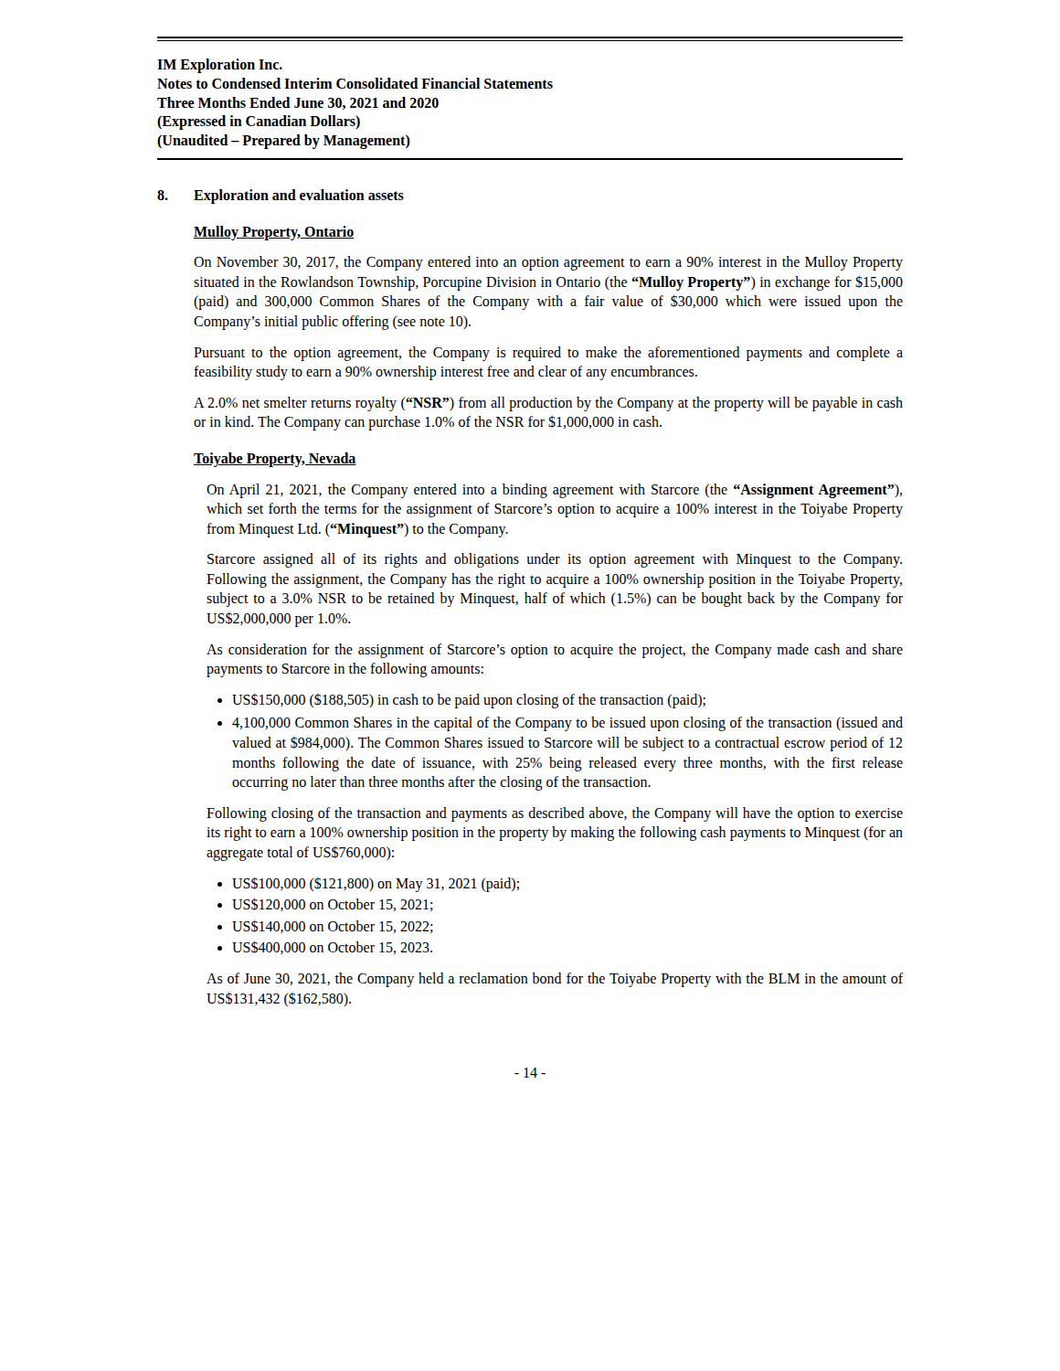IM Exploration Inc.
Notes to Condensed Interim Consolidated Financial Statements
Three Months Ended June 30, 2021 and 2020
(Expressed in Canadian Dollars)
(Unaudited – Prepared by Management)
8.
Exploration and evaluation assets
Mulloy Property, Ontario
On November 30, 2017, the Company entered into an option agreement to earn a 90% interest in the Mulloy Property situated in the Rowlandson Township, Porcupine Division in Ontario (the “Mulloy Property”) in exchange for $15,000 (paid) and 300,000 Common Shares of the Company with a fair value of $30,000 which were issued upon the Company’s initial public offering (see note 10).
Pursuant to the option agreement, the Company is required to make the aforementioned payments and complete a feasibility study to earn a 90% ownership interest free and clear of any encumbrances.
A 2.0% net smelter returns royalty (“NSR”) from all production by the Company at the property will be payable in cash or in kind. The Company can purchase 1.0% of the NSR for $1,000,000 in cash.
Toiyabe Property, Nevada
On April 21, 2021, the Company entered into a binding agreement with Starcore (the “Assignment Agreement”), which set forth the terms for the assignment of Starcore’s option to acquire a 100% interest in the Toiyabe Property from Minquest Ltd. (“Minquest”) to the Company.
Starcore assigned all of its rights and obligations under its option agreement with Minquest to the Company. Following the assignment, the Company has the right to acquire a 100% ownership position in the Toiyabe Property, subject to a 3.0% NSR to be retained by Minquest, half of which (1.5%) can be bought back by the Company for US$2,000,000 per 1.0%.
As consideration for the assignment of Starcore’s option to acquire the project, the Company made cash and share payments to Starcore in the following amounts:
US$150,000 ($188,505) in cash to be paid upon closing of the transaction (paid);
4,100,000 Common Shares in the capital of the Company to be issued upon closing of the transaction (issued and valued at $984,000). The Common Shares issued to Starcore will be subject to a contractual escrow period of 12 months following the date of issuance, with 25% being released every three months, with the first release occurring no later than three months after the closing of the transaction.
Following closing of the transaction and payments as described above, the Company will have the option to exercise its right to earn a 100% ownership position in the property by making the following cash payments to Minquest (for an aggregate total of US$760,000):
US$100,000 ($121,800) on May 31, 2021 (paid);
US$120,000 on October 15, 2021;
US$140,000 on October 15, 2022;
US$400,000 on October 15, 2023.
As of June 30, 2021, the Company held a reclamation bond for the Toiyabe Property with the BLM in the amount of US$131,432 ($162,580).
- 14 -